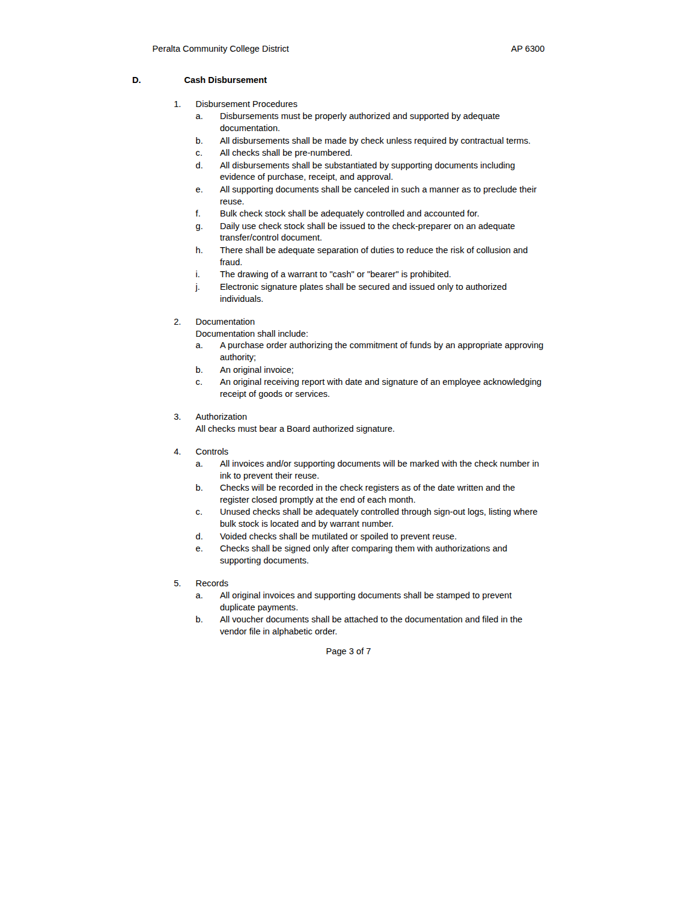Peralta Community College District AP 6300
D. Cash Disbursement
Disbursement Procedures
Disbursements must be properly authorized and supported by adequate documentation.
All disbursements shall be made by check unless required by contractual terms.
All checks shall be pre-numbered.
All disbursements shall be substantiated by supporting documents including evidence of purchase, receipt, and approval.
All supporting documents shall be canceled in such a manner as to preclude their reuse.
Bulk check stock shall be adequately controlled and accounted for.
Daily use check stock shall be issued to the check-preparer on an adequate transfer/control document.
There shall be adequate separation of duties to reduce the risk of collusion and fraud.
The drawing of a warrant to "cash" or "bearer" is prohibited.
Electronic signature plates shall be secured and issued only to authorized individuals.
Documentation
Documentation shall include:
A purchase order authorizing the commitment of funds by an appropriate approving authority;
An original invoice;
An original receiving report with date and signature of an employee acknowledging receipt of goods or services.
Authorization
All checks must bear a Board authorized signature.
Controls
All invoices and/or supporting documents will be marked with the check number in ink to prevent their reuse.
Checks will be recorded in the check registers as of the date written and the register closed promptly at the end of each month.
Unused checks shall be adequately controlled through sign-out logs, listing where bulk stock is located and by warrant number.
Voided checks shall be mutilated or spoiled to prevent reuse.
Checks shall be signed only after comparing them with authorizations and supporting documents.
Records
All original invoices and supporting documents shall be stamped to prevent duplicate payments.
All voucher documents shall be attached to the documentation and filed in the vendor file in alphabetic order.
Page 3 of 7